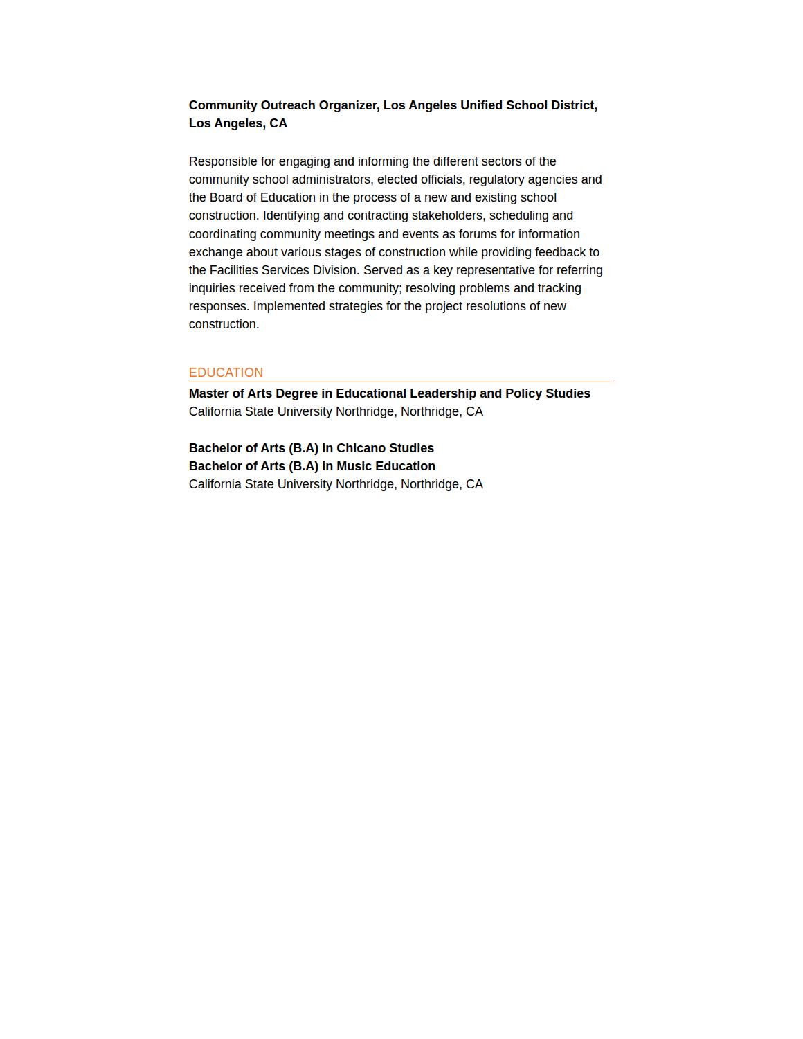Community Outreach Organizer, Los Angeles Unified School District, Los Angeles, CA
Responsible for engaging and informing the different sectors of the community school administrators, elected officials, regulatory agencies and the Board of Education in the process of a new and existing school construction. Identifying and contracting stakeholders, scheduling and coordinating community meetings and events as forums for information exchange about various stages of construction while providing feedback to the Facilities Services Division. Served as a key representative for referring inquiries received from the community; resolving problems and tracking responses. Implemented strategies for the project resolutions of new construction.
EDUCATION
Master of Arts Degree in Educational Leadership and Policy Studies
California State University Northridge, Northridge, CA
Bachelor of Arts (B.A) in Chicano Studies
Bachelor of Arts (B.A) in Music Education
California State University Northridge, Northridge, CA